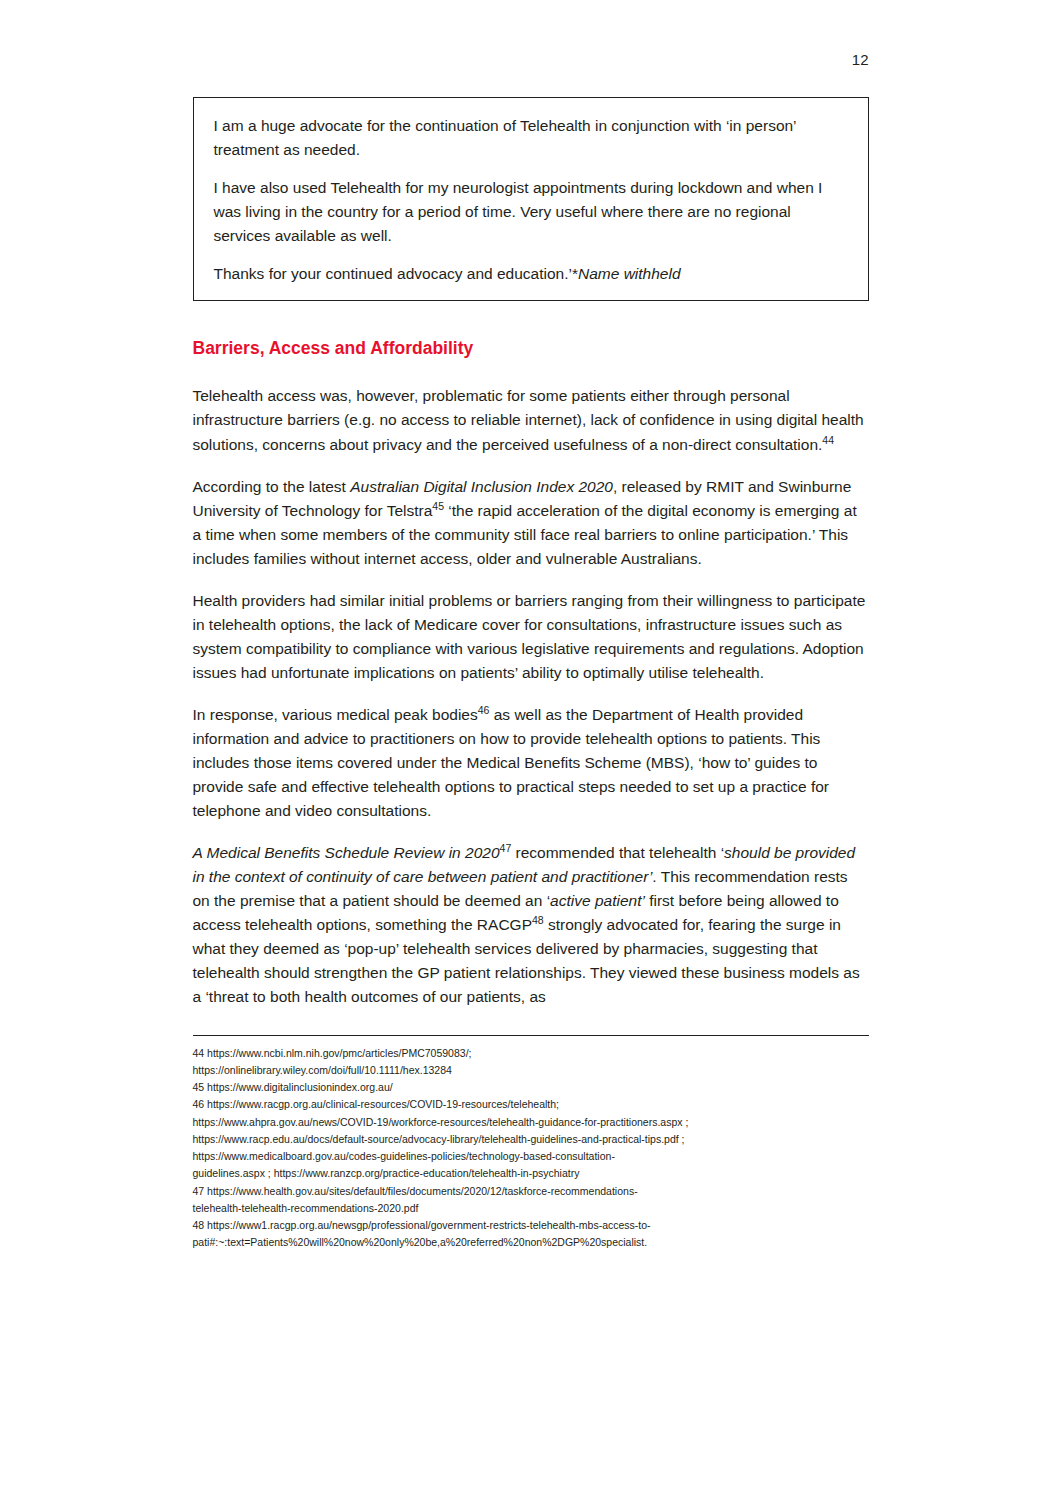12
I am a huge advocate for the continuation of Telehealth in conjunction with ‘in person’ treatment as needed.
I have also used Telehealth for my neurologist appointments during lockdown and when I was living in the country for a period of time. Very useful where there are no regional services available as well.
Thanks for your continued advocacy and education.’*Name withheld
Barriers, Access and Affordability
Telehealth access was, however, problematic for some patients either through personal infrastructure barriers (e.g. no access to reliable internet), lack of confidence in using digital health solutions, concerns about privacy and the perceived usefulness of a non-direct consultation.44
According to the latest Australian Digital Inclusion Index 2020, released by RMIT and Swinburne University of Technology for Telstra45 ‘the rapid acceleration of the digital economy is emerging at a time when some members of the community still face real barriers to online participation.’ This includes families without internet access, older and vulnerable Australians.
Health providers had similar initial problems or barriers ranging from their willingness to participate in telehealth options, the lack of Medicare cover for consultations, infrastructure issues such as system compatibility to compliance with various legislative requirements and regulations. Adoption issues had unfortunate implications on patients’ ability to optimally utilise telehealth.
In response, various medical peak bodies46 as well as the Department of Health provided information and advice to practitioners on how to provide telehealth options to patients. This includes those items covered under the Medical Benefits Scheme (MBS), ‘how to’ guides to provide safe and effective telehealth options to practical steps needed to set up a practice for telephone and video consultations.
A Medical Benefits Schedule Review in 202047 recommended that telehealth ‘should be provided in the context of continuity of care between patient and practitioner’. This recommendation rests on the premise that a patient should be deemed an ‘active patient’ first before being allowed to access telehealth options, something the RACGP48 strongly advocated for, fearing the surge in what they deemed as ‘pop-up’ telehealth services delivered by pharmacies, suggesting that telehealth should strengthen the GP patient relationships. They viewed these business models as a ‘threat to both health outcomes of our patients, as
44 https://www.ncbi.nlm.nih.gov/pmc/articles/PMC7059083/;
https://onlinelibrary.wiley.com/doi/full/10.1111/hex.13284
45 https://www.digitalinclusionindex.org.au/
46 https://www.racgp.org.au/clinical-resources/COVID-19-resources/telehealth;
https://www.ahpra.gov.au/news/COVID-19/workforce-resources/telehealth-guidance-for-practitioners.aspx ;
https://www.racp.edu.au/docs/default-source/advocacy-library/telehealth-guidelines-and-practical-tips.pdf ;
https://www.medicalboard.gov.au/codes-guidelines-policies/technology-based-consultation-
guidelines.aspx ; https://www.ranzcp.org/practice-education/telehealth-in-psychiatry
47 https://www.health.gov.au/sites/default/files/documents/2020/12/taskforce-recommendations-
telehealth-telehealth-recommendations-2020.pdf
48 https://www1.racgp.org.au/newsgp/professional/government-restricts-telehealth-mbs-access-to-
pati#:~:text=Patients%20will%20now%20only%20be,a%20referred%20non%2DGP%20specialist.